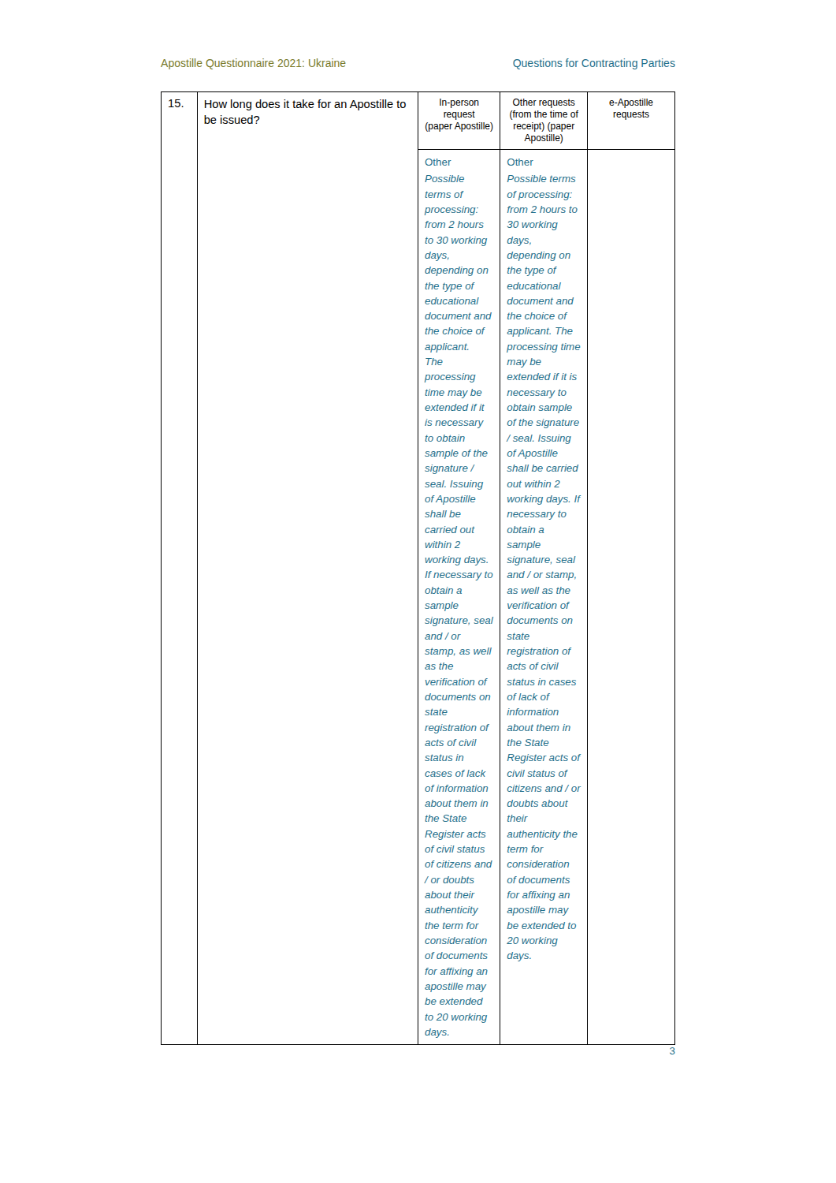Apostille Questionnaire 2021: Ukraine
Questions for Contracting Parties
| 15. | How long does it take for an Apostille to be issued? | In-person request (paper Apostille) | Other requests (from the time of receipt) (paper Apostille) | e-Apostille requests |
| Other Possible terms of processing: from 2 hours to 30 working days, depending on the type of educational document and the choice of applicant. The processing time may be extended if it is necessary to obtain sample of the signature / seal. Issuing of Apostille shall be carried out within 2 working days. If necessary to obtain a sample signature, seal and / or stamp, as well as the verification of documents on state registration of acts of civil status in cases of lack of information about them in the State Register acts of civil status of citizens and / or doubts about their authenticity the term for consideration of documents for affixing an apostille may be extended to 20 working days. | Other Possible terms of processing: from 2 hours to 30 working days, depending on the type of educational document and the choice of applicant. The processing time may be extended if it is necessary to obtain sample of the signature / seal. Issuing of Apostille shall be carried out within 2 working days. If necessary to obtain a sample signature, seal and / or stamp, as well as the verification of documents on state registration of acts of civil status in cases of lack of information about them in the State Register acts of civil status of citizens and / or doubts about their authenticity the term for consideration of documents for affixing an apostille may be extended to 20 working days. | |
3